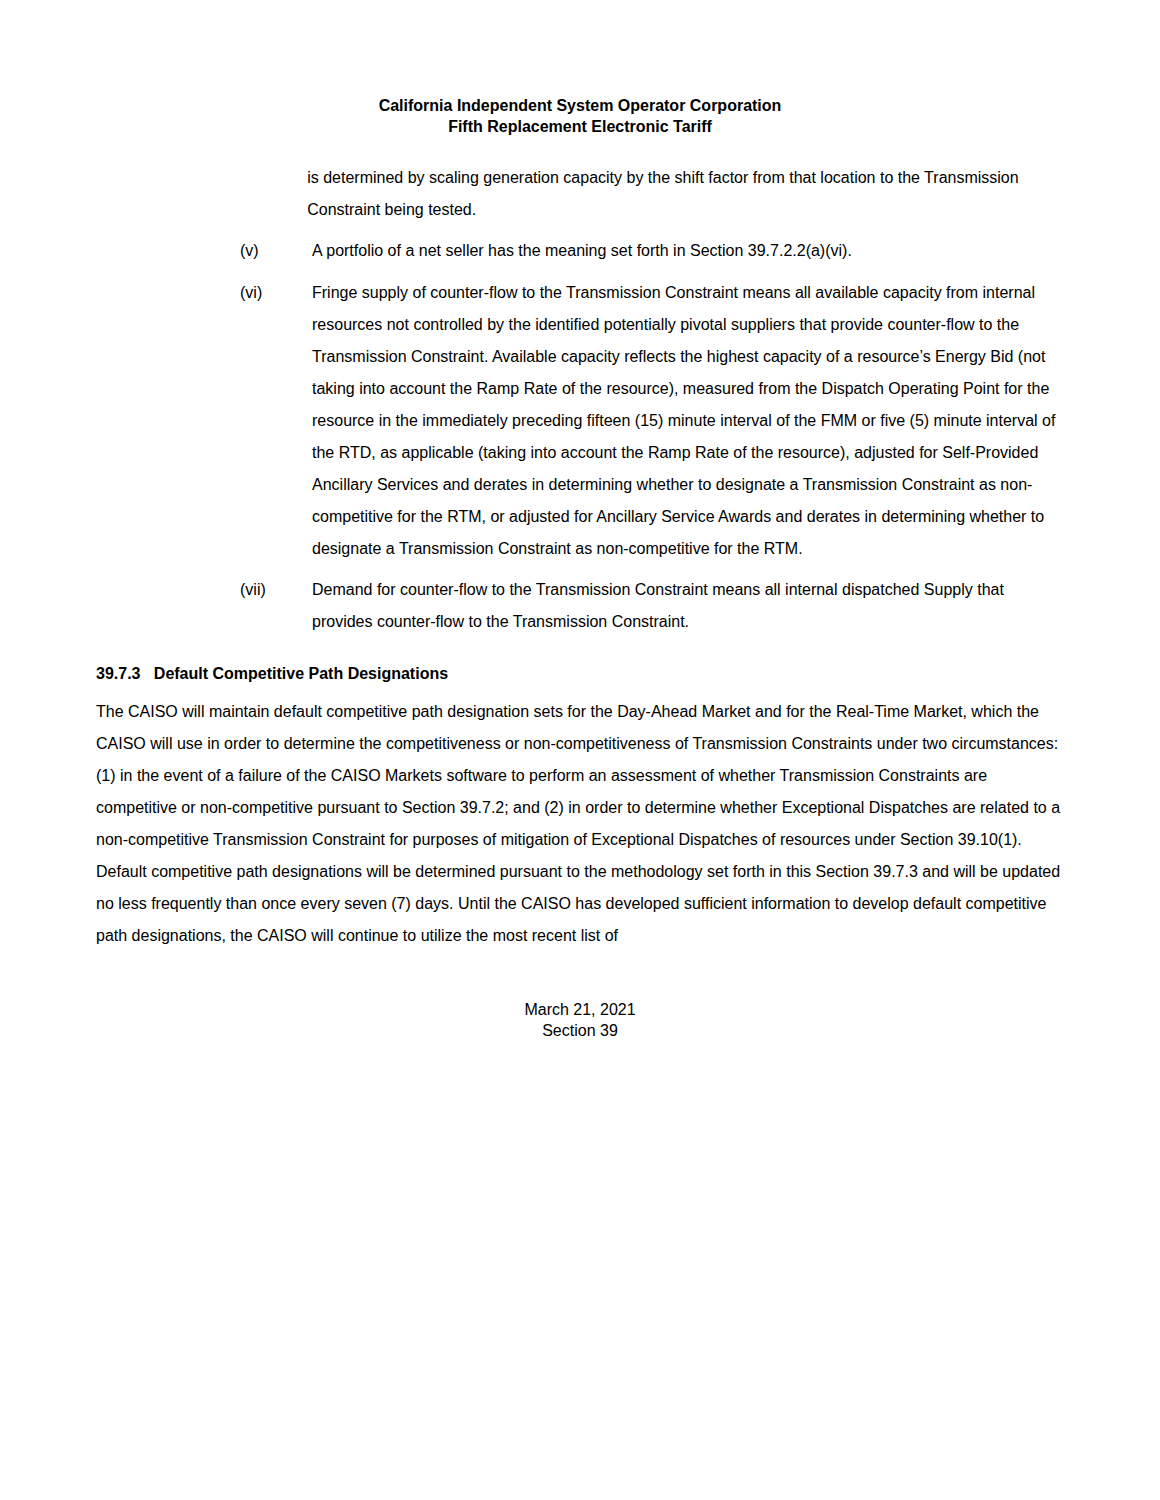California Independent System Operator Corporation
Fifth Replacement Electronic Tariff
is determined by scaling generation capacity by the shift factor from that location to the Transmission Constraint being tested.
(v)
A portfolio of a net seller has the meaning set forth in Section 39.7.2.2(a)(vi).
(vi)
Fringe supply of counter-flow to the Transmission Constraint means all available capacity from internal resources not controlled by the identified potentially pivotal suppliers that provide counter-flow to the Transmission Constraint. Available capacity reflects the highest capacity of a resource’s Energy Bid (not taking into account the Ramp Rate of the resource), measured from the Dispatch Operating Point for the resource in the immediately preceding fifteen (15) minute interval of the FMM or five (5) minute interval of the RTD, as applicable (taking into account the Ramp Rate of the resource), adjusted for Self-Provided Ancillary Services and derates in determining whether to designate a Transmission Constraint as non-competitive for the RTM, or adjusted for Ancillary Service Awards and derates in determining whether to designate a Transmission Constraint as non-competitive for the RTM.
(vii)
Demand for counter-flow to the Transmission Constraint means all internal dispatched Supply that provides counter-flow to the Transmission Constraint.
39.7.3 Default Competitive Path Designations
The CAISO will maintain default competitive path designation sets for the Day-Ahead Market and for the Real-Time Market, which the CAISO will use in order to determine the competitiveness or non-competitiveness of Transmission Constraints under two circumstances: (1) in the event of a failure of the CAISO Markets software to perform an assessment of whether Transmission Constraints are competitive or non-competitive pursuant to Section 39.7.2; and (2) in order to determine whether Exceptional Dispatches are related to a non-competitive Transmission Constraint for purposes of mitigation of Exceptional Dispatches of resources under Section 39.10(1). Default competitive path designations will be determined pursuant to the methodology set forth in this Section 39.7.3 and will be updated no less frequently than once every seven (7) days. Until the CAISO has developed sufficient information to develop default competitive path designations, the CAISO will continue to utilize the most recent list of
March 21, 2021
Section 39